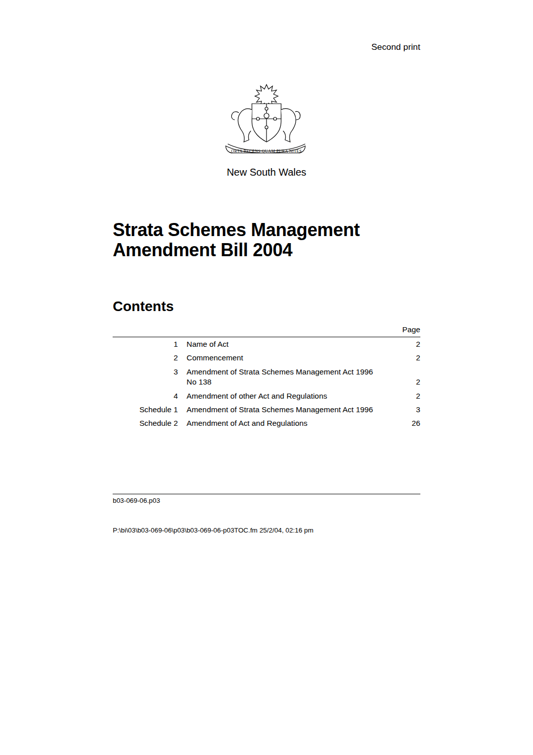Second print
ORTA RECENS QUAM PURA NITES
New South Wales
Strata Schemes Management
Amendment Bill 2004
Contents
| | Page |
| --- | --- |
| 1 | Name of Act | 2 |
| 2 | Commencement | 2 |
| 3 | Amendment of Strata Schemes Management Act 1996 No 138 | 2 |
| 4 | Amendment of other Act and Regulations | 2 |
| Schedule 1 | Amendment of Strata Schemes Management Act 1996 | 3 |
| Schedule 2 | Amendment of Act and Regulations | 26 |
b03-069-06.p03
P:\bi\03\b03-069-06\p03\b03-069-06-p03TOC.fm 25/2/04, 02:16 pm